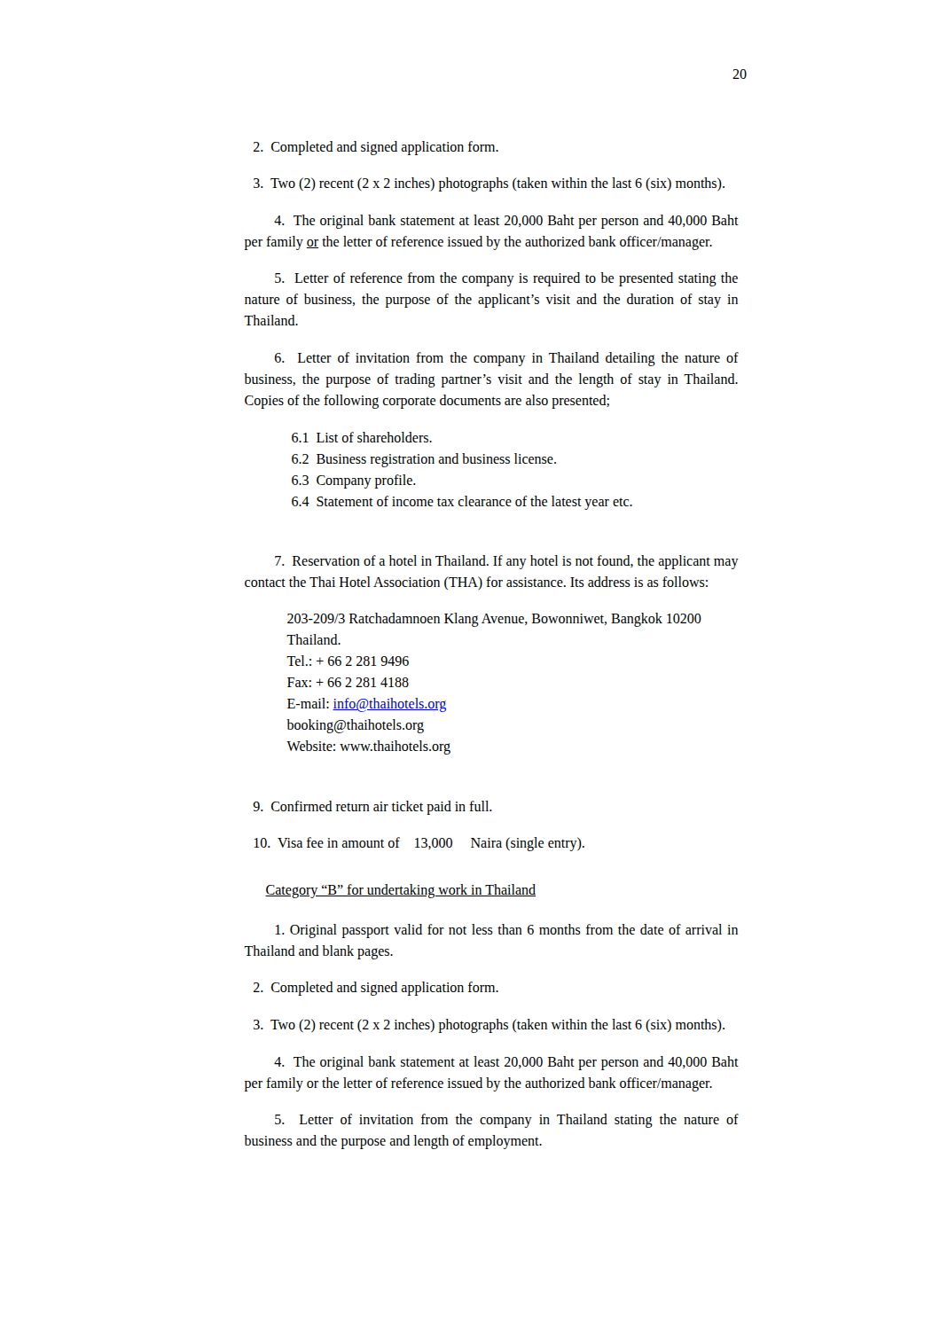20
2. Completed and signed application form.
3. Two (2) recent (2 x 2 inches) photographs (taken within the last 6 (six) months).
4. The original bank statement at least 20,000 Baht per person and 40,000 Baht per family or the letter of reference issued by the authorized bank officer/manager.
5. Letter of reference from the company is required to be presented stating the nature of business, the purpose of the applicant’s visit and the duration of stay in Thailand.
6. Letter of invitation from the company in Thailand detailing the nature of business, the purpose of trading partner’s visit and the length of stay in Thailand. Copies of the following corporate documents are also presented;
6.1 List of shareholders.
6.2 Business registration and business license.
6.3 Company profile.
6.4 Statement of income tax clearance of the latest year etc.
7. Reservation of a hotel in Thailand. If any hotel is not found, the applicant may contact the Thai Hotel Association (THA) for assistance. Its address is as follows:
203-209/3 Ratchadamnoen Klang Avenue, Bowonniwet, Bangkok 10200 Thailand.
Tel.: + 66 2 281 9496
Fax: + 66 2 281 4188
E-mail: info@thaihotels.org
booking@thaihotels.org
Website: www.thaihotels.org
9. Confirmed return air ticket paid in full.
10. Visa fee in amount of 13,000 Naira (single entry).
Category “B” for undertaking work in Thailand
1. Original passport valid for not less than 6 months from the date of arrival in Thailand and blank pages.
2. Completed and signed application form.
3. Two (2) recent (2 x 2 inches) photographs (taken within the last 6 (six) months).
4. The original bank statement at least 20,000 Baht per person and 40,000 Baht per family or the letter of reference issued by the authorized bank officer/manager.
5. Letter of invitation from the company in Thailand stating the nature of business and the purpose and length of employment.